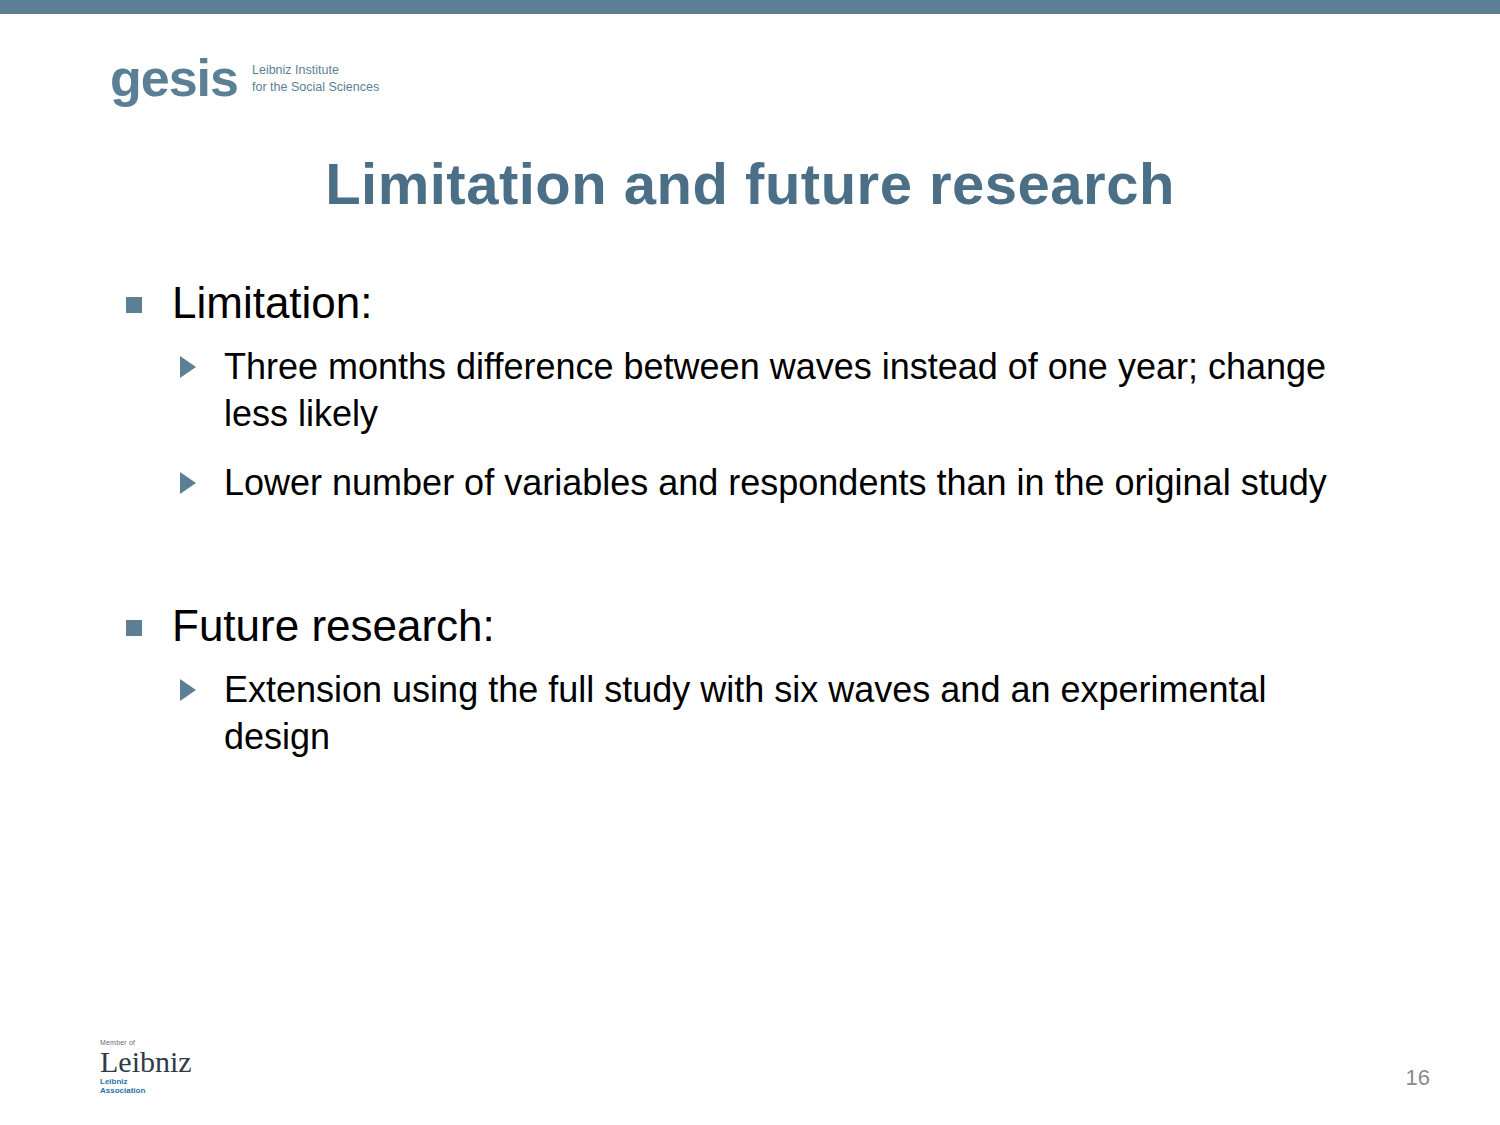gesis
Leibniz Institute
for the Social Sciences
Limitation and future research
Limitation:
Three months difference between waves instead of one year; change less likely
Lower number of variables and respondents than in the original study
Future research:
Extension using the full study with six waves and an experimental design
Member of
Leibniz
Leibniz
Association
16